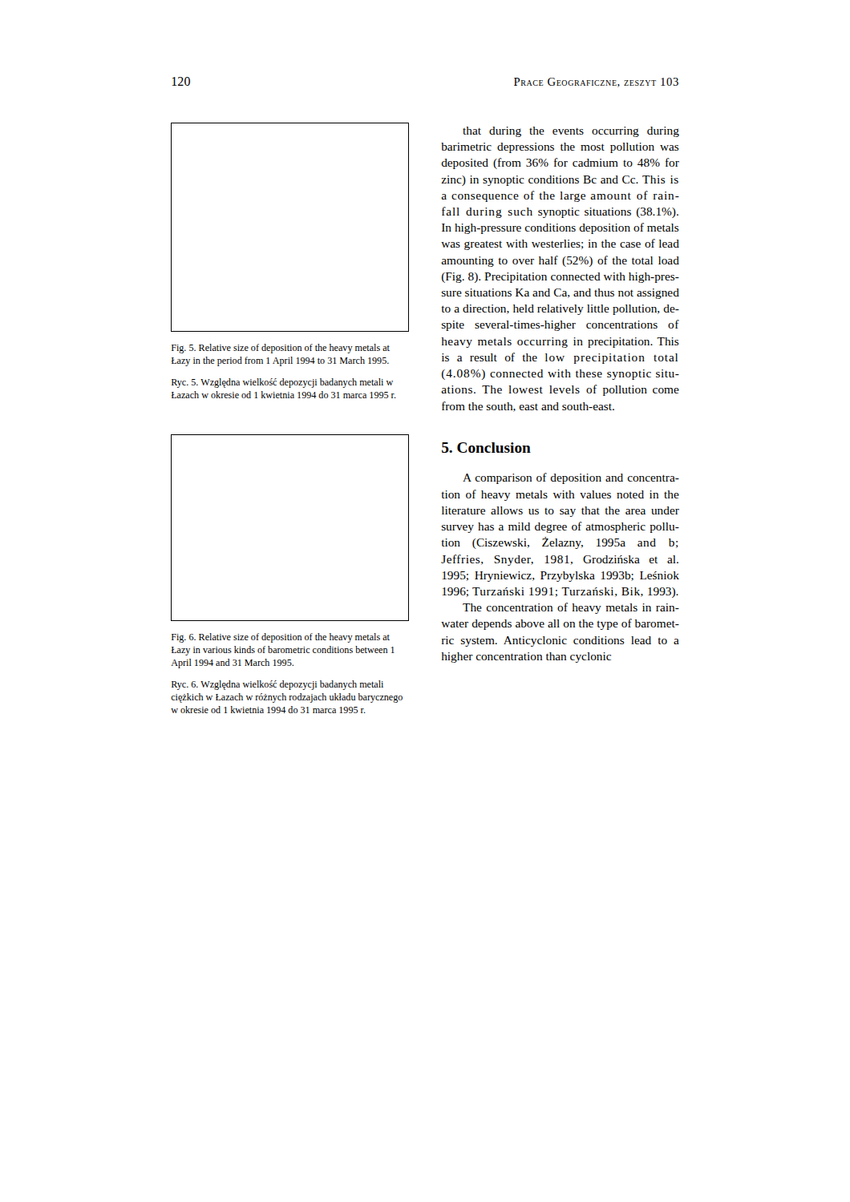120
Prace Geograficzne, zeszyt 103
Fig. 5. Relative size of deposition of the heavy metals at Łazy in the period from 1 April 1994 to 31 March 1995.
Ryc. 5. Względna wielkość depozycji badanych metali w Łazach w okresie od 1 kwietnia 1994 do 31 marca 1995 r.
Fig. 6. Relative size of deposition of the heavy metals at Łazy in various kinds of barometric conditions between 1 April 1994 and 31 March 1995.
Ryc. 6. Względna wielkość depozycji badanych metali ciężkich w Łazach w różnych rodzajach układu barycznego w okresie od 1 kwietnia 1994 do 31 marca 1995 r.
that during the events occurring during barimetric depressions the most pollution was deposited (from 36% for cadmium to 48% for zinc) in synoptic conditions Bc and Cc. This is a consequence of the large amount of rainfall during such synoptic situations (38.1%). In high-pressure conditions deposition of metals was greatest with westerlies; in the case of lead amounting to over half (52%) of the total load (Fig. 8). Precipitation connected with high-pressure situations Ka and Ca, and thus not assigned to a direction, held relatively little pollution, despite several-times-higher concentrations of heavy metals occurring in precipitation. This is a result of the low precipitation total (4.08%) connected with these synoptic situations. The lowest levels of pollution come from the south, east and south-east.
5. Conclusion
A comparison of deposition and concentration of heavy metals with values noted in the literature allows us to say that the area under survey has a mild degree of atmospheric pollution (Ciszewski, Żelazny, 1995a and b; Jeffries, Snyder, 1981, Grodzińska et al. 1995; Hryniewicz, Przybylska 1993b; Leśniok 1996; Turzański 1991; Turzański, Bik, 1993).
The concentration of heavy metals in rainwater depends above all on the type of barometric system. Anticyclonic conditions lead to a higher concentration than cyclonic